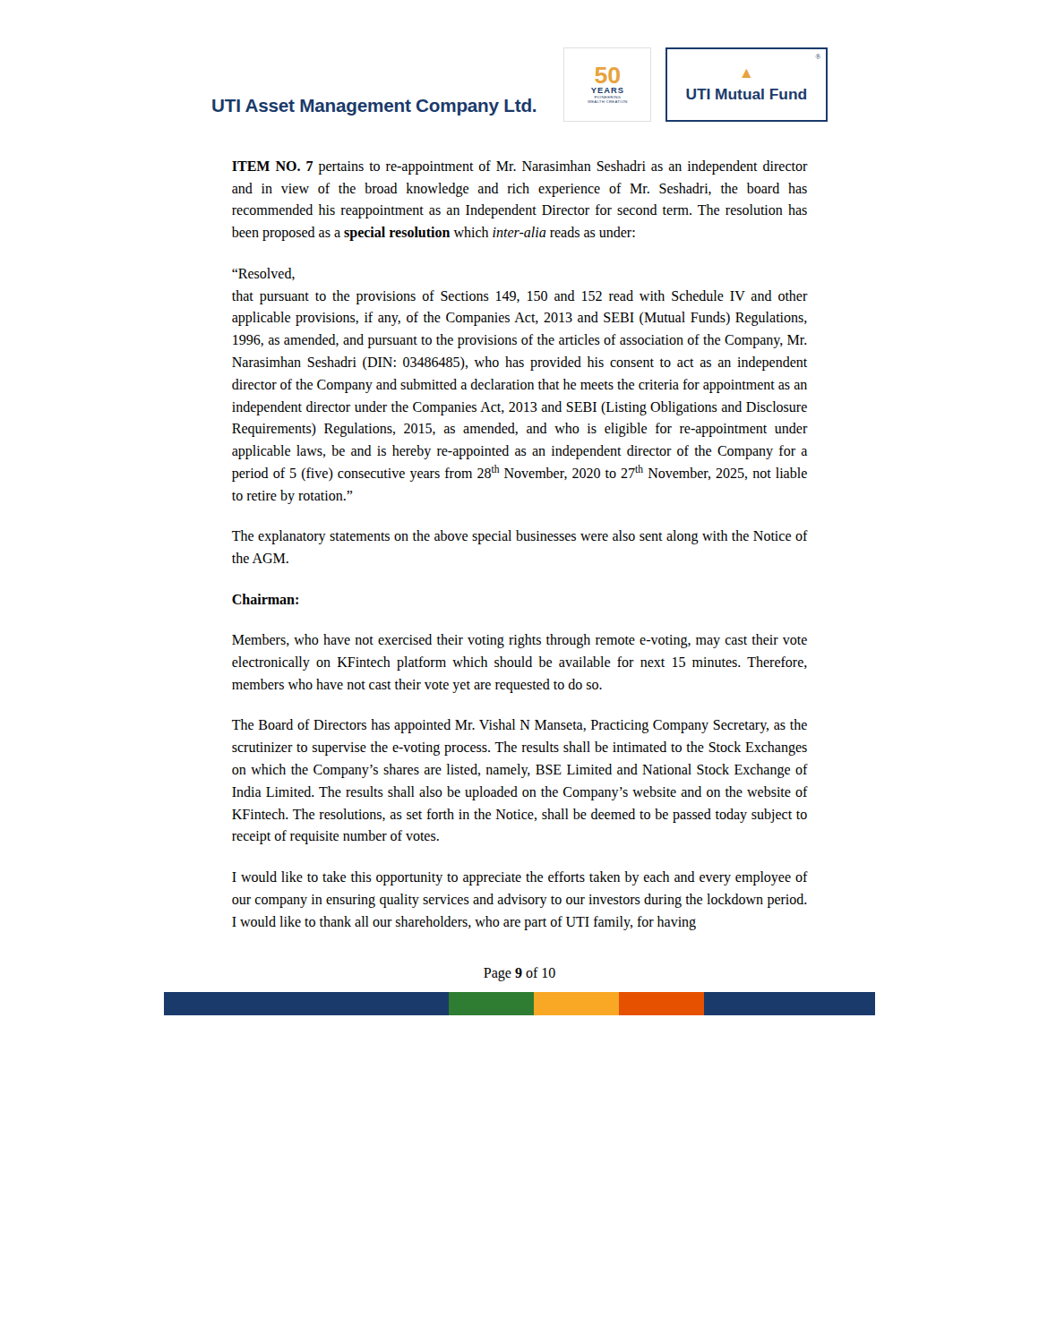UTI Asset Management Company Ltd.
50
YEARS
PIONEERING
WEALTH CREATION
®
▲
UTI Mutual Fund
ITEM NO. 7 pertains to re-appointment of Mr. Narasimhan Seshadri as an independent director and in view of the broad knowledge and rich experience of Mr. Seshadri, the board has recommended his reappointment as an Independent Director for second term. The resolution has been proposed as a special resolution which inter-alia reads as under:
“Resolved,
that pursuant to the provisions of Sections 149, 150 and 152 read with Schedule IV and other applicable provisions, if any, of the Companies Act, 2013 and SEBI (Mutual Funds) Regulations, 1996, as amended, and pursuant to the provisions of the articles of association of the Company, Mr. Narasimhan Seshadri (DIN: 03486485), who has provided his consent to act as an independent director of the Company and submitted a declaration that he meets the criteria for appointment as an independent director under the Companies Act, 2013 and SEBI (Listing Obligations and Disclosure Requirements) Regulations, 2015, as amended, and who is eligible for re-appointment under applicable laws, be and is hereby re-appointed as an independent director of the Company for a period of 5 (five) consecutive years from 28th November, 2020 to 27th November, 2025, not liable to retire by rotation.”
The explanatory statements on the above special businesses were also sent along with the Notice of the AGM.
Chairman:
Members, who have not exercised their voting rights through remote e-voting, may cast their vote electronically on KFintech platform which should be available for next 15 minutes. Therefore, members who have not cast their vote yet are requested to do so.
The Board of Directors has appointed Mr. Vishal N Manseta, Practicing Company Secretary, as the scrutinizer to supervise the e-voting process. The results shall be intimated to the Stock Exchanges on which the Company’s shares are listed, namely, BSE Limited and National Stock Exchange of India Limited. The results shall also be uploaded on the Company’s website and on the website of KFintech. The resolutions, as set forth in the Notice, shall be deemed to be passed today subject to receipt of requisite number of votes.
I would like to take this opportunity to appreciate the efforts taken by each and every employee of our company in ensuring quality services and advisory to our investors during the lockdown period. I would like to thank all our shareholders, who are part of UTI family, for having
Page 9 of 10